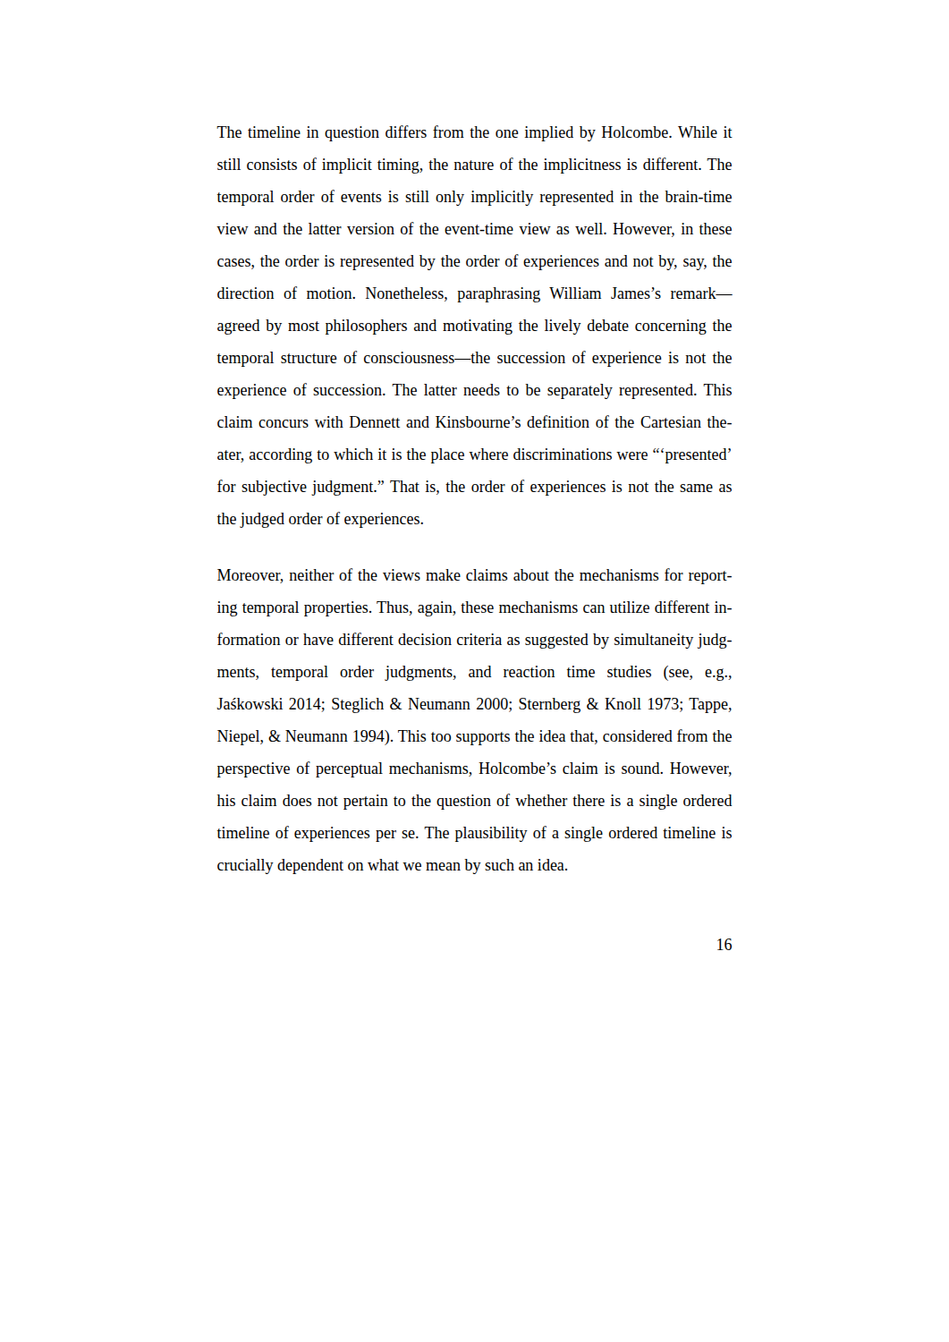The timeline in question differs from the one implied by Holcombe. While it still consists of implicit timing, the nature of the implicitness is different. The temporal order of events is still only implicitly represented in the brain-time view and the latter version of the event-time view as well. However, in these cases, the order is represented by the order of experiences and not by, say, the direction of motion. Nonetheless, paraphrasing William James’s remark—agreed by most philosophers and motivating the lively debate concerning the temporal structure of consciousness—the succession of experience is not the experience of succession. The latter needs to be separately represented. This claim concurs with Dennett and Kinsbourne’s definition of the Cartesian theater, according to which it is the place where discriminations were “‘presented’ for subjective judgment.” That is, the order of experiences is not the same as the judged order of experiences.
Moreover, neither of the views make claims about the mechanisms for reporting temporal properties. Thus, again, these mechanisms can utilize different information or have different decision criteria as suggested by simultaneity judgments, temporal order judgments, and reaction time studies (see, e.g., Jaśkowski 2014; Steglich & Neumann 2000; Sternberg & Knoll 1973; Tappe, Niepel, & Neumann 1994). This too supports the idea that, considered from the perspective of perceptual mechanisms, Holcombe’s claim is sound. However, his claim does not pertain to the question of whether there is a single ordered timeline of experiences per se. The plausibility of a single ordered timeline is crucially dependent on what we mean by such an idea.
16